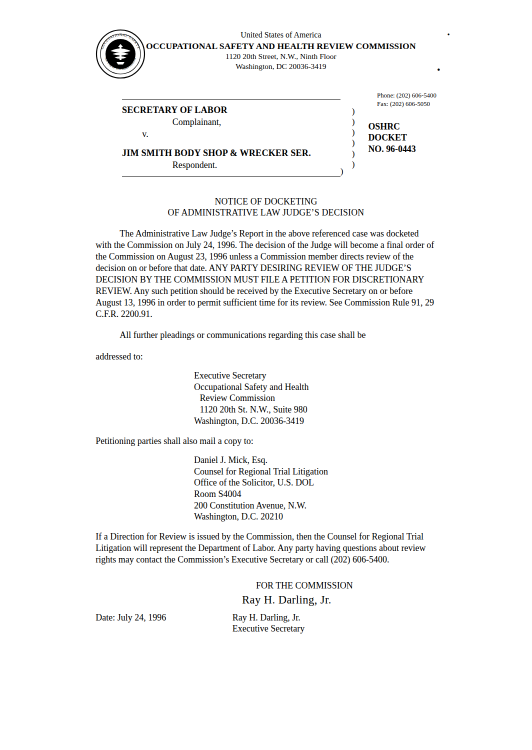•
•
OCCUPATIONAL SAFETY REVIEW COMMISSION
United States of America
OCCUPATIONAL SAFETY AND HEALTH REVIEW COMMISSION
1120 20th Street, N.W., Ninth Floor
Washington, DC 20036-3419
Phone: (202) 606-5400
Fax: (202) 606-5050
SECRETARY OF LABOR
Complainant,
v.
JIM SMITH BODY SHOP & WRECKER SER.
Respondent.
) ) ) ) ) )
OSHRC DOCKET
NO. 96-0443
)
NOTICE OF DOCKETING
OF ADMINISTRATIVE LAW JUDGE’S DECISION
The Administrative Law Judge’s Report in the above referenced case was docketed with the Commission on July 24, 1996. The decision of the Judge will become a final order of the Commission on August 23, 1996 unless a Commission member directs review of the decision on or before that date. ANY PARTY DESIRING REVIEW OF THE JUDGE’S DECISION BY THE COMMISSION MUST FILE A PETITION FOR DISCRETIONARY REVIEW. Any such petition should be received by the Executive Secretary on or before August 13, 1996 in order to permit sufficient time for its review. See Commission Rule 91, 29 C.F.R. 2200.91.
All further pleadings or communications regarding this case shall be
addressed to:
Executive Secretary Occupational Safety and Health Review Commission 1120 20th St. N.W., Suite 980 Washington, D.C. 20036-3419
Petitioning parties shall also mail a copy to:
Daniel J. Mick, Esq. Counsel for Regional Trial Litigation Office of the Solicitor, U.S. DOL Room S4004 200 Constitution Avenue, N.W. Washington, D.C. 20210
If a Direction for Review is issued by the Commission, then the Counsel for Regional Trial Litigation will represent the Department of Labor. Any party having questions about review rights may contact the Commission’s Executive Secretary or call (202) 606-5400.
FOR THE COMMISSION
Ray H. Darling, Jr.
Date: July 24, 1996
Ray H. Darling, Jr.
Executive Secretary